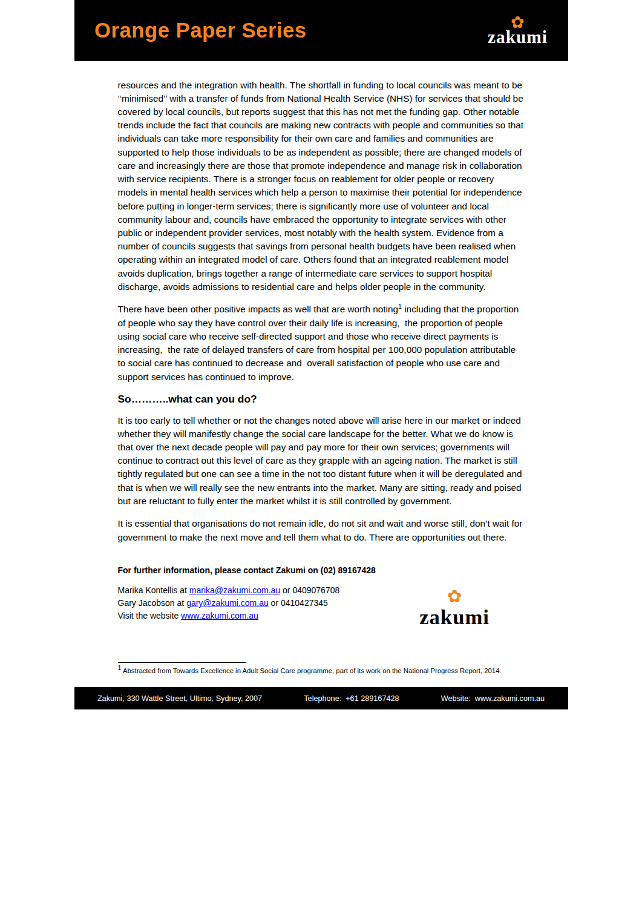Orange Paper Series
✿
zakumi
resources and the integration with health. The shortfall in funding to local councils was meant to be ‘‘minimised’’ with a transfer of funds from National Health Service (NHS) for services that should be covered by local councils, but reports suggest that this has not met the funding gap. Other notable trends include the fact that councils are making new contracts with people and communities so that individuals can take more responsibility for their own care and families and communities are supported to help those individuals to be as independent as possible; there are changed models of care and increasingly there are those that promote independence and manage risk in collaboration with service recipients. There is a stronger focus on reablement for older people or recovery models in mental health services which help a person to maximise their potential for independence before putting in longer-term services; there is significantly more use of volunteer and local community labour and, councils have embraced the opportunity to integrate services with other public or independent provider services, most notably with the health system. Evidence from a number of councils suggests that savings from personal health budgets have been realised when operating within an integrated model of care. Others found that an integrated reablement model avoids duplication, brings together a range of intermediate care services to support hospital discharge, avoids admissions to residential care and helps older people in the community.
There have been other positive impacts as well that are worth noting1 including that the proportion of people who say they have control over their daily life is increasing, the proportion of people using social care who receive self-directed support and those who receive direct payments is increasing, the rate of delayed transfers of care from hospital per 100,000 population attributable to social care has continued to decrease and overall satisfaction of people who use care and support services has continued to improve.
So………..what can you do?
It is too early to tell whether or not the changes noted above will arise here in our market or indeed whether they will manifestly change the social care landscape for the better. What we do know is that over the next decade people will pay and pay more for their own services; governments will continue to contract out this level of care as they grapple with an ageing nation. The market is still tightly regulated but one can see a time in the not too distant future when it will be deregulated and that is when we will really see the new entrants into the market. Many are sitting, ready and poised but are reluctant to fully enter the market whilst it is still controlled by government.
It is essential that organisations do not remain idle, do not sit and wait and worse still, don’t wait for government to make the next move and tell them what to do. There are opportunities out there.
For further information, please contact Zakumi on (02) 89167428
Marika Kontellis at marika@zakumi.com.au or 0409076708
Gary Jacobson at gary@zakumi.com.au or 0410427345
Visit the website www.zakumi.com.au
✿
zakumi
1 Abstracted from Towards Excellence in Adult Social Care programme, part of its work on the National Progress Report, 2014.
Zakumi, 330 Wattle Street, Ultimo, Sydney, 2007 Telephone: +61 289167428 Website: www.zakumi.com.au